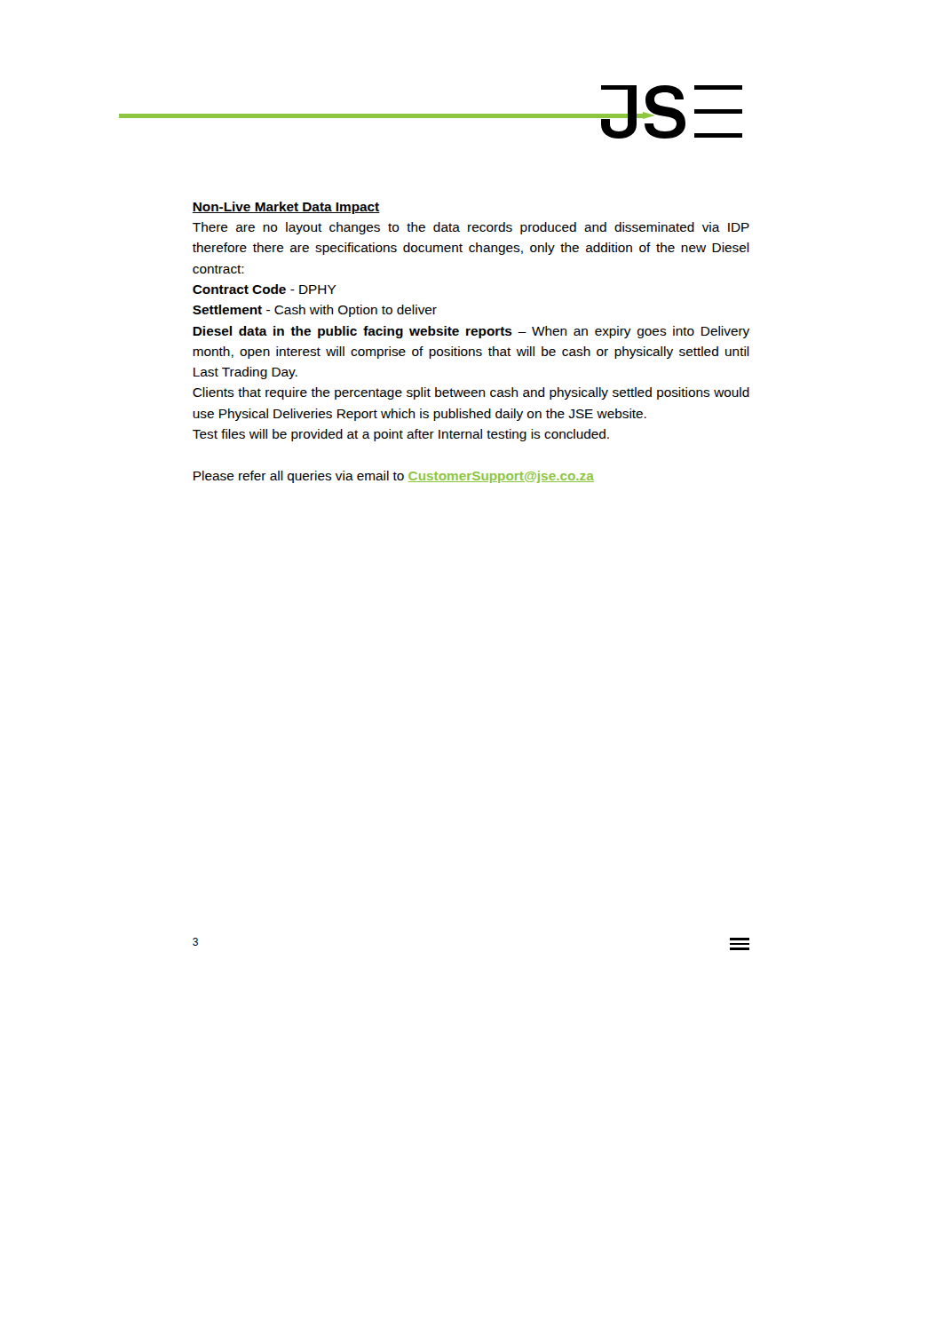Non-Live Market Data Impact
There are no layout changes to the data records produced and disseminated via IDP therefore there are specifications document changes, only the addition of the new Diesel contract:
Contract Code - DPHY
Settlement - Cash with Option to deliver
Diesel data in the public facing website reports – When an expiry goes into Delivery month, open interest will comprise of positions that will be cash or physically settled until Last Trading Day.
Clients that require the percentage split between cash and physically settled positions would use Physical Deliveries Report which is published daily on the JSE website.
Test files will be provided at a point after Internal testing is concluded.
Please refer all queries via email to CustomerSupport@jse.co.za
3